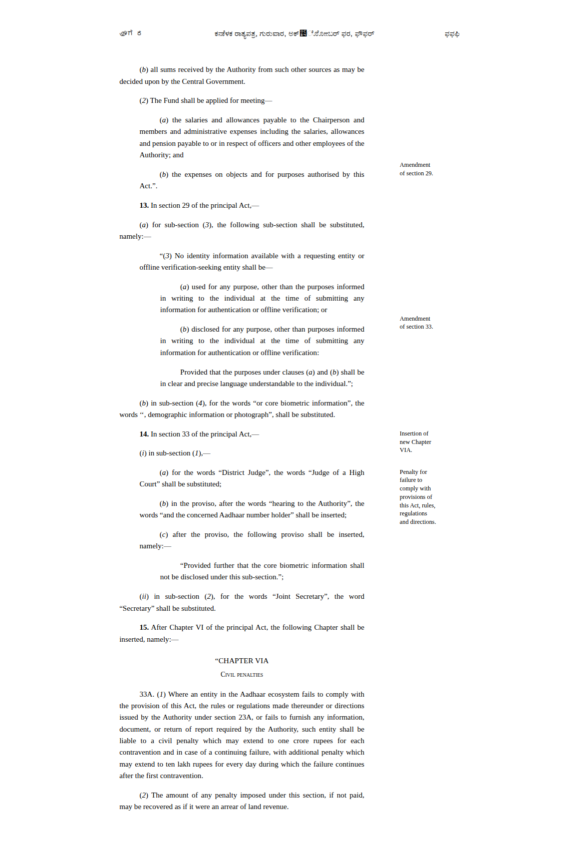಄ಾಗ ರ
ಕನಾೆಳಕ ರಾತ್ಯಪತ್ರ, ಗುರುವಾರ, ಅಕ್಴ೋೋಬರ್ ಫರ, ಫೌಫರ್
ಫಫಫಿ
(b) all sums received by the Authority from such other sources as may be decided upon by the Central Government.
(2) The Fund shall be applied for meeting—
(a) the salaries and allowances payable to the Chairperson and members and administrative expenses including the salaries, allowances and pension payable to or in respect of officers and other employees of the Authority; and
(b) the expenses on objects and for purposes authorised by this Act.”.
13. In section 29 of the principal Act,—
(a) for sub-section (3), the following sub-section shall be substituted, namely:—
“(3) No identity information available with a requesting entity or offline verification-seeking entity shall be—
(a) used for any purpose, other than the purposes informed in writing to the individual at the time of submitting any information for authentication or offline verification; or
(b) disclosed for any purpose, other than purposes informed in writing to the individual at the time of submitting any information for authentication or offline verification:
Provided that the purposes under clauses (a) and (b) shall be in clear and precise language understandable to the individual.”;
(b) in sub-section (4), for the words “or core biometric information”, the words ‘‘, demographic information or photograph”, shall be substituted.
14. In section 33 of the principal Act,—
(i) in sub-section (1),—
(a) for the words “District Judge”, the words “Judge of a High Court” shall be substituted;
(b) in the proviso, after the words “hearing to the Authority”, the words “and the concerned Aadhaar number holder” shall be inserted;
(c) after the proviso, the following proviso shall be inserted, namely:—
“Provided further that the core biometric information shall not be disclosed under this sub-section.”;
(ii) in sub-section (2), for the words “Joint Secretary”, the word “Secretary” shall be substituted.
15. After Chapter VI of the principal Act, the following Chapter shall be inserted, namely:—
“CHAPTER VIA
Civil penalties
33A. (1) Where an entity in the Aadhaar ecosystem fails to comply with the provision of this Act, the rules or regulations made thereunder or directions issued by the Authority under section 23A, or fails to furnish any information, document, or return of report required by the Authority, such entity shall be liable to a civil penalty which may extend to one crore rupees for each contravention and in case of a continuing failure, with additional penalty which may extend to ten lakh rupees for every day during which the failure continues after the first contravention.
(2) The amount of any penalty imposed under this section, if not paid, may be recovered as if it were an arrear of land revenue.
Amendment
of section 29.
Amendment
of section 33.
Insertion of
new Chapter
VIA.
Penalty for
failure to
comply with
provisions of
this Act, rules,
regulations
and directions.